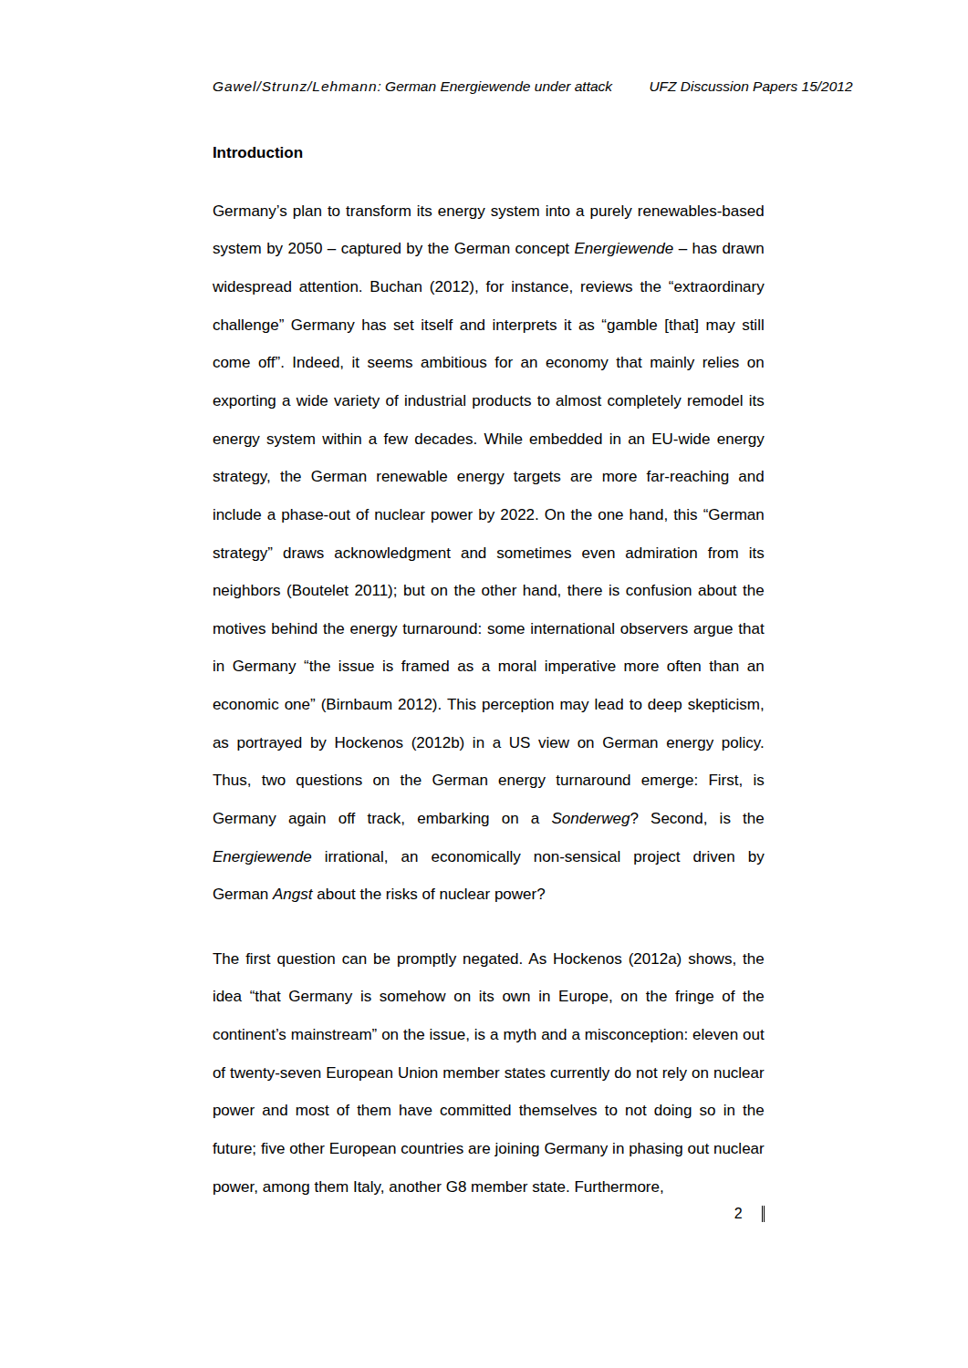Gawel/Strunz/Lehmann: German Energiewende under attack UFZ Discussion Papers 15/2012
Introduction
Germany’s plan to transform its energy system into a purely renewables-based system by 2050 – captured by the German concept Energiewende – has drawn widespread attention. Buchan (2012), for instance, reviews the “extraordinary challenge” Germany has set itself and interprets it as “gamble [that] may still come off”. Indeed, it seems ambitious for an economy that mainly relies on exporting a wide variety of industrial products to almost completely remodel its energy system within a few decades. While embedded in an EU-wide energy strategy, the German renewable energy targets are more far-reaching and include a phase-out of nuclear power by 2022. On the one hand, this “German strategy” draws acknowledgment and sometimes even admiration from its neighbors (Boutelet 2011); but on the other hand, there is confusion about the motives behind the energy turnaround: some international observers argue that in Germany “the issue is framed as a moral imperative more often than an economic one” (Birnbaum 2012). This perception may lead to deep skepticism, as portrayed by Hockenos (2012b) in a US view on German energy policy. Thus, two questions on the German energy turnaround emerge: First, is Germany again off track, embarking on a Sonderweg? Second, is the Energiewende irrational, an economically non-sensical project driven by German Angst about the risks of nuclear power?
The first question can be promptly negated. As Hockenos (2012a) shows, the idea “that Germany is somehow on its own in Europe, on the fringe of the continent’s mainstream” on the issue, is a myth and a misconception: eleven out of twenty-seven European Union member states currently do not rely on nuclear power and most of them have committed themselves to not doing so in the future; five other European countries are joining Germany in phasing out nuclear power, among them Italy, another G8 member state. Furthermore,
2